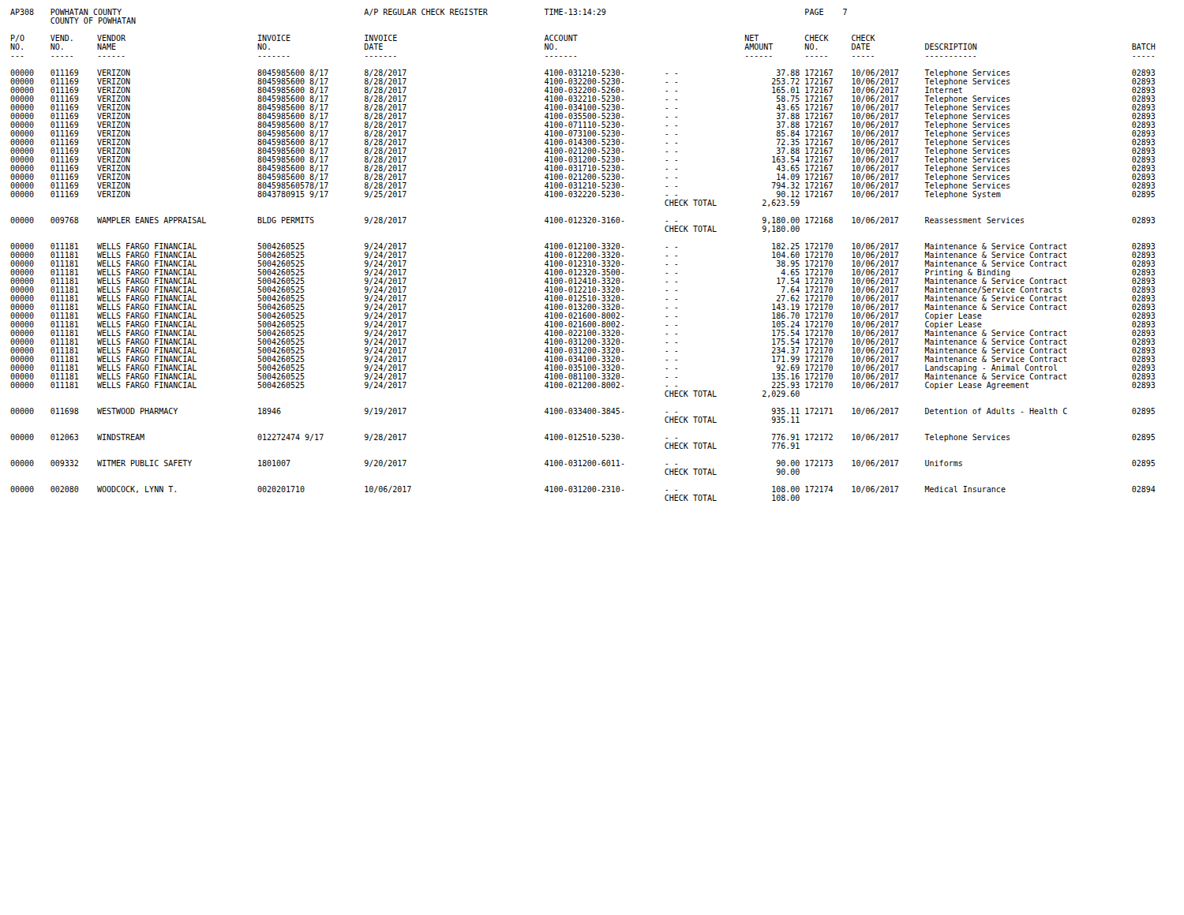| AP308 | POWHATAN COUNTY COUNTY OF POWHATAN | A/P REGULAR CHECK REGISTER | TIME-13:14:29 | | | PAGE 7 | | | |
| --- | --- | --- | --- | --- | --- | --- | --- | --- | --- |
| P/O | VEND. | VENDOR | INVOICE | INVOICE | ACCOUNT | | NET | CHECK | CHECK | | | |
| NO. | NO. | NAME | NO. | DATE | NO. | | AMOUNT | NO. | DATE | DESCRIPTION | BATCH | |
| --- | ----- | ------ | ------- | ------- | ------- | | ------ | ----- | ----- | ----------- | ----- | |
| 00000 | 011169 | VERIZON | 8045985600 8/17 | 8/28/2017 | 4100-031210-5230- | - - | 37.88 | 172167 | 10/06/2017 | Telephone Services | 02893 | |
| 00000 | 011169 | VERIZON | 8045985600 8/17 | 8/28/2017 | 4100-032200-5230- | - - | 253.72 | 172167 | 10/06/2017 | Telephone Services | 02893 | |
| 00000 | 011169 | VERIZON | 8045985600 8/17 | 8/28/2017 | 4100-032200-5260- | - - | 165.01 | 172167 | 10/06/2017 | Internet | 02893 | |
| 00000 | 011169 | VERIZON | 8045985600 8/17 | 8/28/2017 | 4100-032210-5230- | - - | 58.75 | 172167 | 10/06/2017 | Telephone Services | 02893 | |
| 00000 | 011169 | VERIZON | 8045985600 8/17 | 8/28/2017 | 4100-034100-5230- | - - | 43.65 | 172167 | 10/06/2017 | Telephone Services | 02893 | |
| 00000 | 011169 | VERIZON | 8045985600 8/17 | 8/28/2017 | 4100-035500-5230- | - - | 37.88 | 172167 | 10/06/2017 | Telephone Services | 02893 | |
| 00000 | 011169 | VERIZON | 8045985600 8/17 | 8/28/2017 | 4100-071110-5230- | - - | 37.88 | 172167 | 10/06/2017 | Telephone Services | 02893 | |
| 00000 | 011169 | VERIZON | 8045985600 8/17 | 8/28/2017 | 4100-073100-5230- | - - | 85.84 | 172167 | 10/06/2017 | Telephone Services | 02893 | |
| 00000 | 011169 | VERIZON | 8045985600 8/17 | 8/28/2017 | 4100-014300-5230- | - - | 72.35 | 172167 | 10/06/2017 | Telephone Services | 02893 | |
| 00000 | 011169 | VERIZON | 8045985600 8/17 | 8/28/2017 | 4100-021200-5230- | - - | 37.88 | 172167 | 10/06/2017 | Telephone Services | 02893 | |
| 00000 | 011169 | VERIZON | 8045985600 8/17 | 8/28/2017 | 4100-031200-5230- | - - | 163.54 | 172167 | 10/06/2017 | Telephone Services | 02893 | |
| 00000 | 011169 | VERIZON | 8045985600 8/17 | 8/28/2017 | 4100-031710-5230- | - - | 43.65 | 172167 | 10/06/2017 | Telephone Services | 02893 | |
| 00000 | 011169 | VERIZON | 8045985600 8/17 | 8/28/2017 | 4100-021200-5230- | - - | 14.09 | 172167 | 10/06/2017 | Telephone Services | 02893 | |
| 00000 | 011169 | VERIZON | 804598560578/17 | 8/28/2017 | 4100-031210-5230- | - - | 794.32 | 172167 | 10/06/2017 | Telephone Services | 02893 | |
| 00000 | 011169 | VERIZON | 8043780915 9/17 | 9/25/2017 | 4100-032220-5230- | - - | 90.12 | 172167 | 10/06/2017 | Telephone System | 02895 | |
| | | | | | | CHECK TOTAL | 2,623.59 | | | | | |
| 00000 | 009768 | WAMPLER EANES APPRAISAL | BLDG PERMITS | 9/28/2017 | 4100-012320-3160- | - - | 9,180.00 | 172168 | 10/06/2017 | Reassessment Services | 02893 | |
| | | | | | | CHECK TOTAL | 9,180.00 | | | | | |
| 00000 | 011181 | WELLS FARGO FINANCIAL | 5004260525 | 9/24/2017 | 4100-012100-3320- | - - | 182.25 | 172170 | 10/06/2017 | Maintenance & Service Contract | 02893 | |
| 00000 | 011181 | WELLS FARGO FINANCIAL | 5004260525 | 9/24/2017 | 4100-012200-3320- | - - | 104.60 | 172170 | 10/06/2017 | Maintenance & Service Contract | 02893 | |
| 00000 | 011181 | WELLS FARGO FINANCIAL | 5004260525 | 9/24/2017 | 4100-012310-3320- | - - | 38.95 | 172170 | 10/06/2017 | Maintenance & Service Contract | 02893 | |
| 00000 | 011181 | WELLS FARGO FINANCIAL | 5004260525 | 9/24/2017 | 4100-012320-3500- | - - | 4.65 | 172170 | 10/06/2017 | Printing & Binding | 02893 | |
| 00000 | 011181 | WELLS FARGO FINANCIAL | 5004260525 | 9/24/2017 | 4100-012410-3320- | - - | 17.54 | 172170 | 10/06/2017 | Maintenance & Service Contract | 02893 | |
| 00000 | 011181 | WELLS FARGO FINANCIAL | 5004260525 | 9/24/2017 | 4100-012210-3320- | - - | 7.64 | 172170 | 10/06/2017 | Maintenance/Service Contracts | 02893 | |
| 00000 | 011181 | WELLS FARGO FINANCIAL | 5004260525 | 9/24/2017 | 4100-012510-3320- | - - | 27.62 | 172170 | 10/06/2017 | Maintenance & Service Contract | 02893 | |
| 00000 | 011181 | WELLS FARGO FINANCIAL | 5004260525 | 9/24/2017 | 4100-013200-3320- | - - | 143.19 | 172170 | 10/06/2017 | Maintenance & Service Contract | 02893 | |
| 00000 | 011181 | WELLS FARGO FINANCIAL | 5004260525 | 9/24/2017 | 4100-021600-8002- | - - | 186.70 | 172170 | 10/06/2017 | Copier Lease | 02893 | |
| 00000 | 011181 | WELLS FARGO FINANCIAL | 5004260525 | 9/24/2017 | 4100-021600-8002- | - - | 105.24 | 172170 | 10/06/2017 | Copier Lease | 02893 | |
| 00000 | 011181 | WELLS FARGO FINANCIAL | 5004260525 | 9/24/2017 | 4100-022100-3320- | - - | 175.54 | 172170 | 10/06/2017 | Maintenance & Service Contract | 02893 | |
| 00000 | 011181 | WELLS FARGO FINANCIAL | 5004260525 | 9/24/2017 | 4100-031200-3320- | - - | 175.54 | 172170 | 10/06/2017 | Maintenance & Service Contract | 02893 | |
| 00000 | 011181 | WELLS FARGO FINANCIAL | 5004260525 | 9/24/2017 | 4100-031200-3320- | - - | 234.37 | 172170 | 10/06/2017 | Maintenance & Service Contract | 02893 | |
| 00000 | 011181 | WELLS FARGO FINANCIAL | 5004260525 | 9/24/2017 | 4100-034100-3320- | - - | 171.99 | 172170 | 10/06/2017 | Maintenance & Service Contract | 02893 | |
| 00000 | 011181 | WELLS FARGO FINANCIAL | 5004260525 | 9/24/2017 | 4100-035100-3320- | - - | 92.69 | 172170 | 10/06/2017 | Landscaping - Animal Control | 02893 | |
| 00000 | 011181 | WELLS FARGO FINANCIAL | 5004260525 | 9/24/2017 | 4100-081100-3320- | - - | 135.16 | 172170 | 10/06/2017 | Maintenance & Service Contract | 02893 | |
| 00000 | 011181 | WELLS FARGO FINANCIAL | 5004260525 | 9/24/2017 | 4100-021200-8002- | - - | 225.93 | 172170 | 10/06/2017 | Copier Lease Agreement | 02893 | |
| | | | | | | CHECK TOTAL | 2,029.60 | | | | | |
| 00000 | 011698 | WESTWOOD PHARMACY | 18946 | 9/19/2017 | 4100-033400-3845- | - - | 935.11 | 172171 | 10/06/2017 | Detention of Adults - Health C | 02895 | |
| | | | | | | CHECK TOTAL | 935.11 | | | | | |
| 00000 | 012063 | WINDSTREAM | 012272474 9/17 | 9/28/2017 | 4100-012510-5230- | - - | 776.91 | 172172 | 10/06/2017 | Telephone Services | 02895 | |
| | | | | | | CHECK TOTAL | 776.91 | | | | | |
| 00000 | 009332 | WITMER PUBLIC SAFETY | 1801007 | 9/20/2017 | 4100-031200-6011- | - - | 90.00 | 172173 | 10/06/2017 | Uniforms | 02895 | |
| | | | | | | CHECK TOTAL | 90.00 | | | | | |
| 00000 | 002080 | WOODCOCK, LYNN T. | 0020201710 | 10/06/2017 | 4100-031200-2310- | - - | 108.00 | 172174 | 10/06/2017 | Medical Insurance | 02894 | |
| | | | | | | CHECK TOTAL | 108.00 | | | | | |